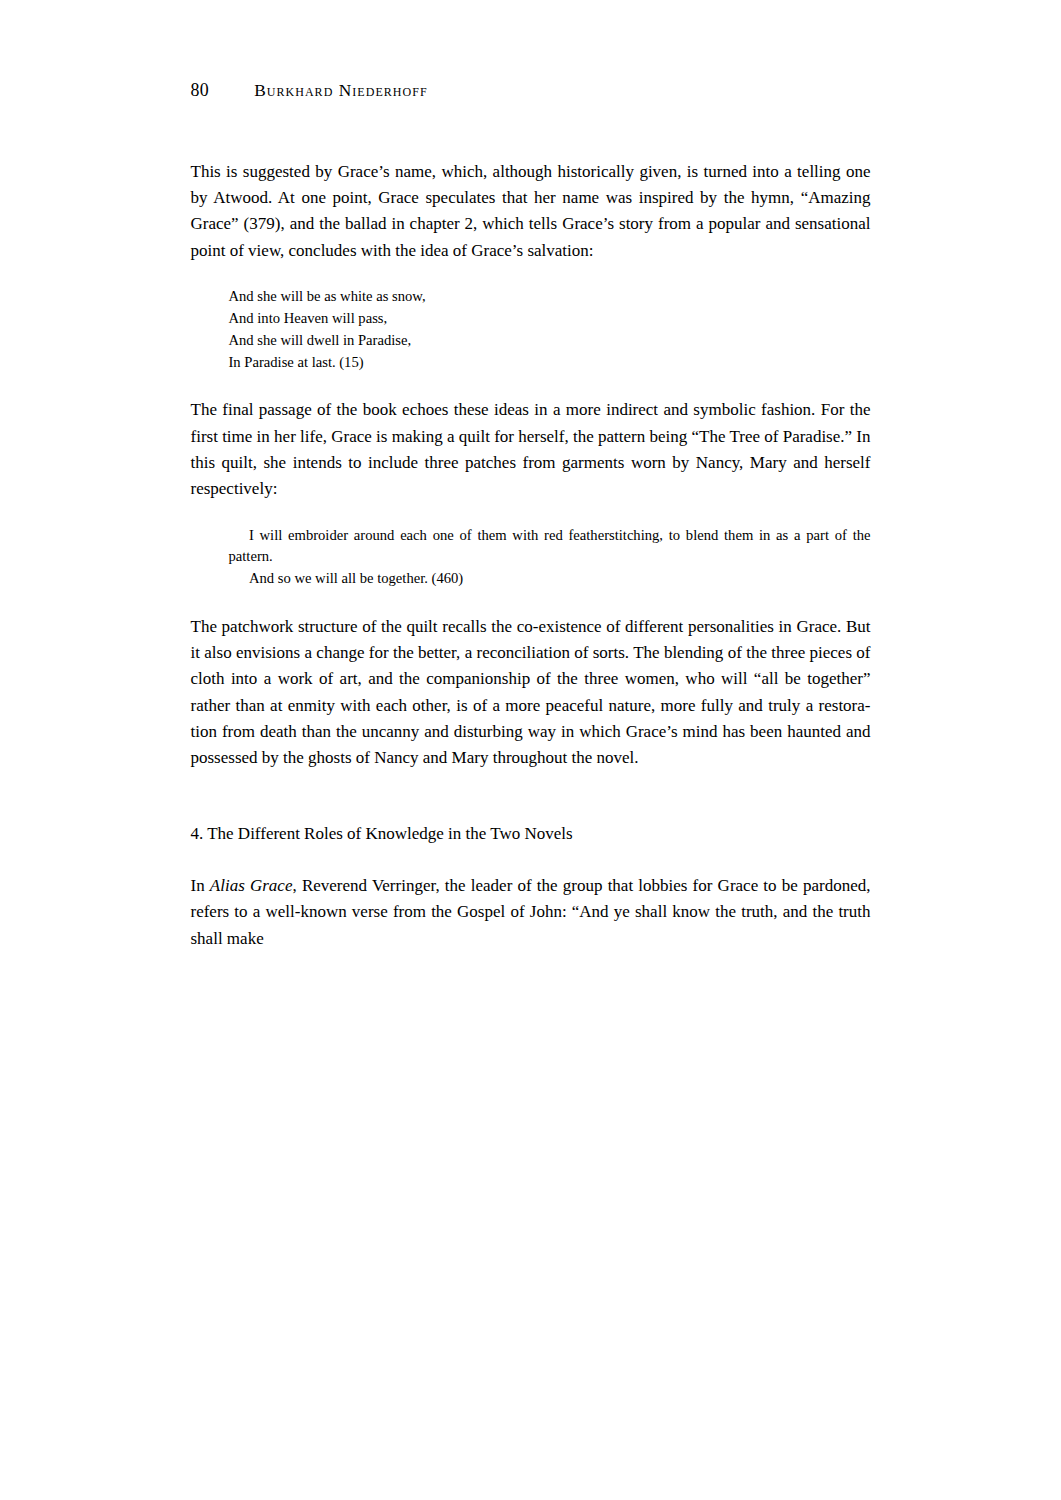80 Burkhard Niederhoff
This is suggested by Grace’s name, which, although historically given, is turned into a telling one by Atwood. At one point, Grace speculates that her name was inspired by the hymn, “Amazing Grace” (379), and the ballad in chapter 2, which tells Grace’s story from a popular and sensational point of view, concludes with the idea of Grace’s salvation:
And she will be as white as snow,
And into Heaven will pass,
And she will dwell in Paradise,
In Paradise at last. (15)
The final passage of the book echoes these ideas in a more indirect and symbolic fashion. For the first time in her life, Grace is making a quilt for herself, the pattern being “The Tree of Paradise.” In this quilt, she intends to include three patches from garments worn by Nancy, Mary and herself respectively:
I will embroider around each one of them with red featherstitching, to blend them in as a part of the pattern.
And so we will all be together. (460)
The patchwork structure of the quilt recalls the co-existence of different personalities in Grace. But it also envisions a change for the better, a reconciliation of sorts. The blending of the three pieces of cloth into a work of art, and the companionship of the three women, who will “all be together” rather than at enmity with each other, is of a more peaceful nature, more fully and truly a restoration from death than the uncanny and disturbing way in which Grace’s mind has been haunted and possessed by the ghosts of Nancy and Mary throughout the novel.
4. The Different Roles of Knowledge in the Two Novels
In Alias Grace, Reverend Verringer, the leader of the group that lobbies for Grace to be pardoned, refers to a well-known verse from the Gospel of John: “And ye shall know the truth, and the truth shall make